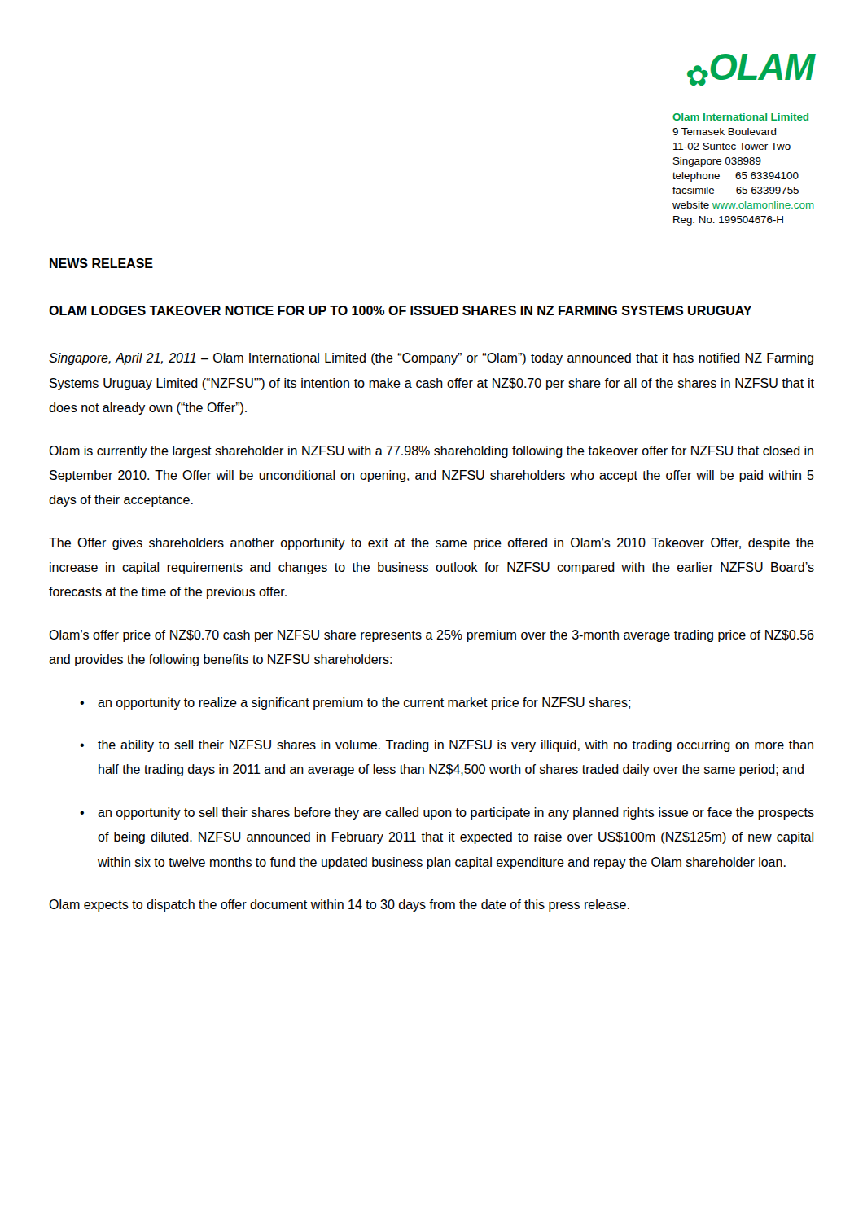✿OLAM
Olam International Limited
9 Temasek Boulevard
11-02 Suntec Tower Two
Singapore 038989
telephone 65 63394100
facsimile 65 63399755
website www.olamonline.com
Reg. No. 199504676-H
NEWS RELEASE
OLAM LODGES TAKEOVER NOTICE FOR UP TO 100% OF ISSUED SHARES IN NZ FARMING SYSTEMS URUGUAY
Singapore, April 21, 2011 – Olam International Limited (the “Company” or “Olam”) today announced that it has notified NZ Farming Systems Uruguay Limited (“NZFSU'”) of its intention to make a cash offer at NZ$0.70 per share for all of the shares in NZFSU that it does not already own (“the Offer”).
Olam is currently the largest shareholder in NZFSU with a 77.98% shareholding following the takeover offer for NZFSU that closed in September 2010. The Offer will be unconditional on opening, and NZFSU shareholders who accept the offer will be paid within 5 days of their acceptance.
The Offer gives shareholders another opportunity to exit at the same price offered in Olam’s 2010 Takeover Offer, despite the increase in capital requirements and changes to the business outlook for NZFSU compared with the earlier NZFSU Board’s forecasts at the time of the previous offer.
Olam’s offer price of NZ$0.70 cash per NZFSU share represents a 25% premium over the 3-month average trading price of NZ$0.56 and provides the following benefits to NZFSU shareholders:
an opportunity to realize a significant premium to the current market price for NZFSU shares;
the ability to sell their NZFSU shares in volume. Trading in NZFSU is very illiquid, with no trading occurring on more than half the trading days in 2011 and an average of less than NZ$4,500 worth of shares traded daily over the same period; and
an opportunity to sell their shares before they are called upon to participate in any planned rights issue or face the prospects of being diluted. NZFSU announced in February 2011 that it expected to raise over US$100m (NZ$125m) of new capital within six to twelve months to fund the updated business plan capital expenditure and repay the Olam shareholder loan.
Olam expects to dispatch the offer document within 14 to 30 days from the date of this press release.